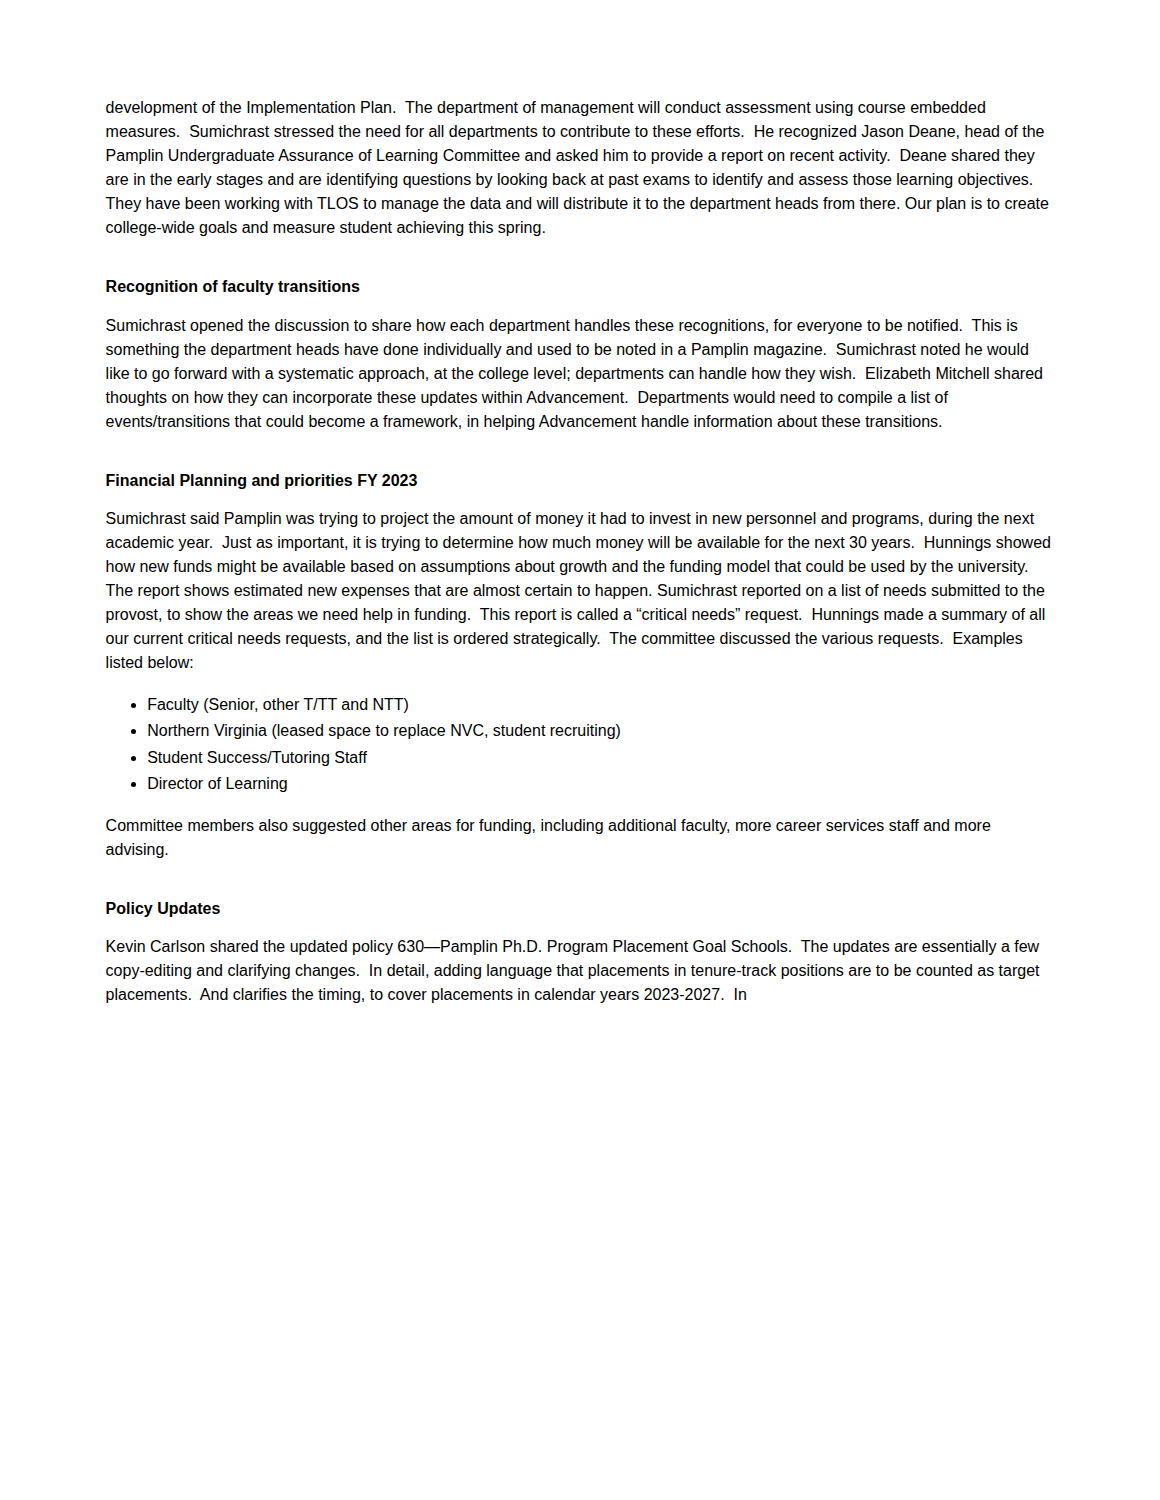development of the Implementation Plan. The department of management will conduct assessment using course embedded measures. Sumichrast stressed the need for all departments to contribute to these efforts. He recognized Jason Deane, head of the Pamplin Undergraduate Assurance of Learning Committee and asked him to provide a report on recent activity. Deane shared they are in the early stages and are identifying questions by looking back at past exams to identify and assess those learning objectives. They have been working with TLOS to manage the data and will distribute it to the department heads from there. Our plan is to create college-wide goals and measure student achieving this spring.
Recognition of faculty transitions
Sumichrast opened the discussion to share how each department handles these recognitions, for everyone to be notified. This is something the department heads have done individually and used to be noted in a Pamplin magazine. Sumichrast noted he would like to go forward with a systematic approach, at the college level; departments can handle how they wish. Elizabeth Mitchell shared thoughts on how they can incorporate these updates within Advancement. Departments would need to compile a list of events/transitions that could become a framework, in helping Advancement handle information about these transitions.
Financial Planning and priorities FY 2023
Sumichrast said Pamplin was trying to project the amount of money it had to invest in new personnel and programs, during the next academic year. Just as important, it is trying to determine how much money will be available for the next 30 years. Hunnings showed how new funds might be available based on assumptions about growth and the funding model that could be used by the university. The report shows estimated new expenses that are almost certain to happen. Sumichrast reported on a list of needs submitted to the provost, to show the areas we need help in funding. This report is called a “critical needs” request. Hunnings made a summary of all our current critical needs requests, and the list is ordered strategically. The committee discussed the various requests. Examples listed below:
Faculty (Senior, other T/TT and NTT)
Northern Virginia (leased space to replace NVC, student recruiting)
Student Success/Tutoring Staff
Director of Learning
Committee members also suggested other areas for funding, including additional faculty, more career services staff and more advising.
Policy Updates
Kevin Carlson shared the updated policy 630—Pamplin Ph.D. Program Placement Goal Schools. The updates are essentially a few copy-editing and clarifying changes. In detail, adding language that placements in tenure-track positions are to be counted as target placements. And clarifies the timing, to cover placements in calendar years 2023-2027. In